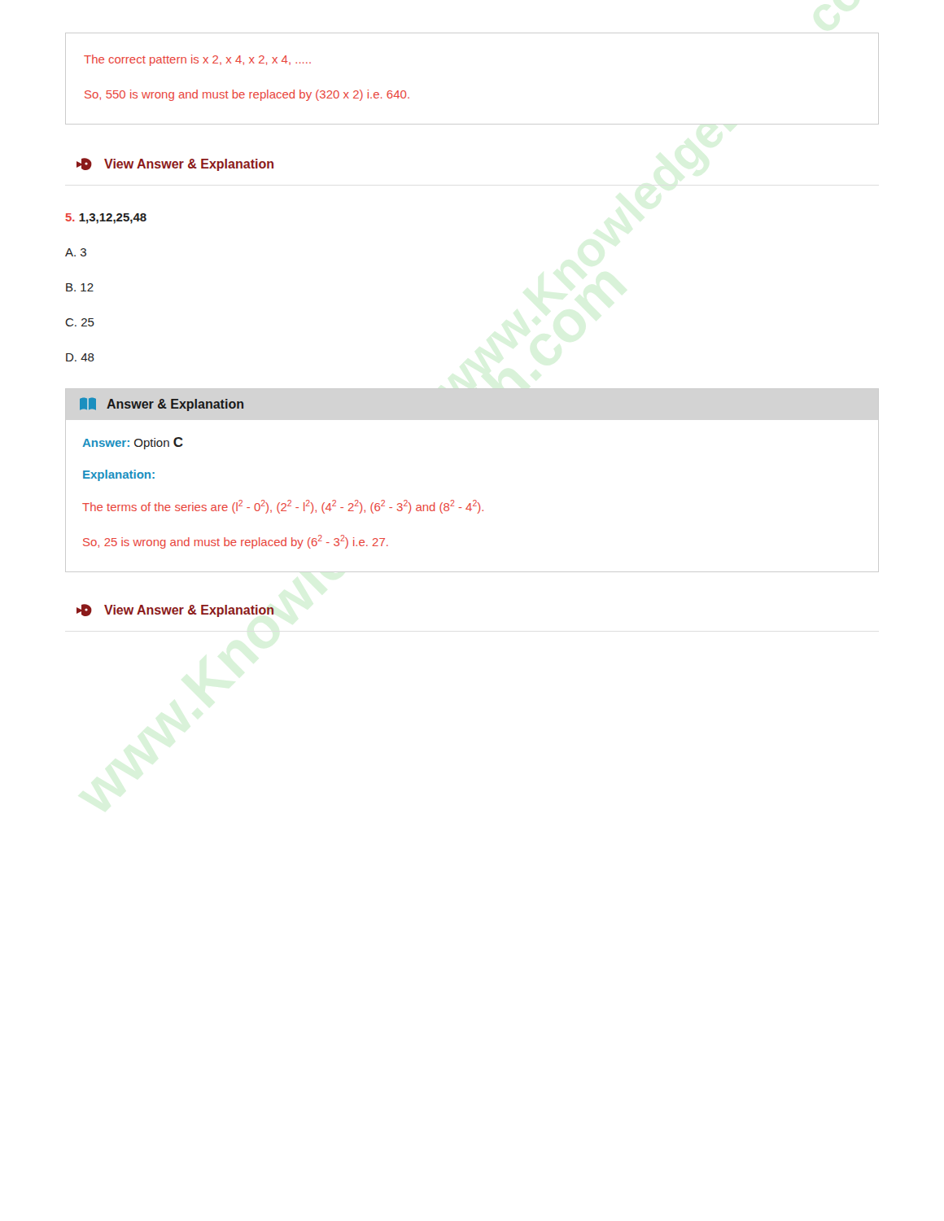www.KnowledgeEarth.com
www.KnowledgeEarth.com
The correct pattern is x 2, x 4, x 2, x 4, .....
So, 550 is wrong and must be replaced by (320 x 2) i.e. 640.
View Answer & Explanation
5. 1,3,12,25,48
A. 3
B. 12
C. 25
D. 48
Answer & Explanation
Answer: Option C
Explanation:
The terms of the series are (l2 - 02), (22 - l2), (42 - 22), (62 - 32) and (82 - 42).
So, 25 is wrong and must be replaced by (62 - 32) i.e. 27.
View Answer & Explanation